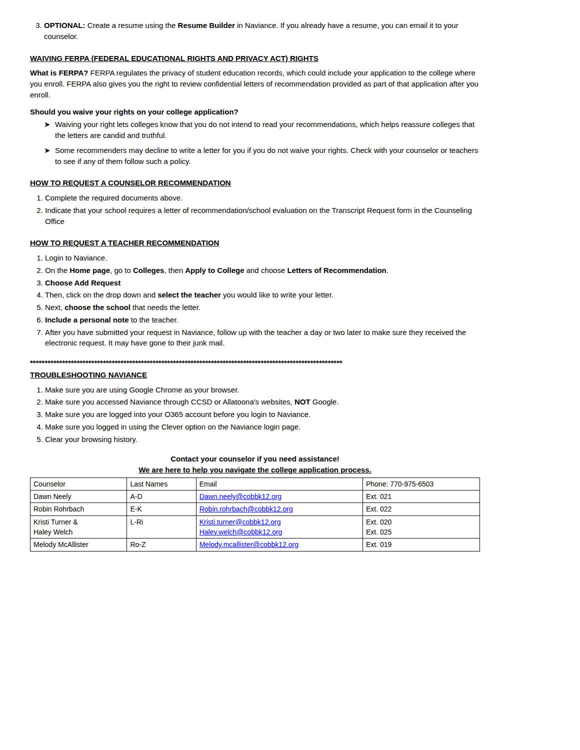OPTIONAL: Create a resume using the Resume Builder in Naviance. If you already have a resume, you can email it to your counselor.
Waiving FERPA (Federal Educational Rights and Privacy Act) Rights
What is FERPA? FERPA regulates the privacy of student education records, which could include your application to the college where you enroll. FERPA also gives you the right to review confidential letters of recommendation provided as part of that application after you enroll.
Should you waive your rights on your college application?
Waiving your right lets colleges know that you do not intend to read your recommendations, which helps reassure colleges that the letters are candid and truthful.
Some recommenders may decline to write a letter for you if you do not waive your rights. Check with your counselor or teachers to see if any of them follow such a policy.
How to Request a Counselor Recommendation
Complete the required documents above.
Indicate that your school requires a letter of recommendation/school evaluation on the Transcript Request form in the Counseling Office
How to Request a Teacher Recommendation
Login to Naviance.
On the Home page, go to Colleges, then Apply to College and choose Letters of Recommendation.
Choose Add Request
Then, click on the drop down and select the teacher you would like to write your letter.
Next, choose the school that needs the letter.
Include a personal note to the teacher.
After you have submitted your request in Naviance, follow up with the teacher a day or two later to make sure they received the electronic request. It may have gone to their junk mail.
***********************************************************************************************************
Troubleshooting Naviance
Make sure you are using Google Chrome as your browser.
Make sure you accessed Naviance through CCSD or Allatoona's websites, NOT Google.
Make sure you are logged into your O365 account before you login to Naviance.
Make sure you logged in using the Clever option on the Naviance login page.
Clear your browsing history.
Contact your counselor if you need assistance!
We are here to help you navigate the college application process.
| Counselor | Last Names | Email | Phone: 770-975-6503 |
| Dawn Neely | A-D | Dawn.neely@cobbk12.org | Ext. 021 |
| Robin Rohrbach | E-K | Robin.rohrbach@cobbk12.org | Ext. 022 |
| Kristi Turner & Haley Welch | L-Ri | Kristi.turner@cobbk12.org Haley.welch@cobbk12.org | Ext. 020 Ext. 025 |
| Melody McAllister | Ro-Z | Melody.mcallister@cobbk12.org | Ext. 019 |